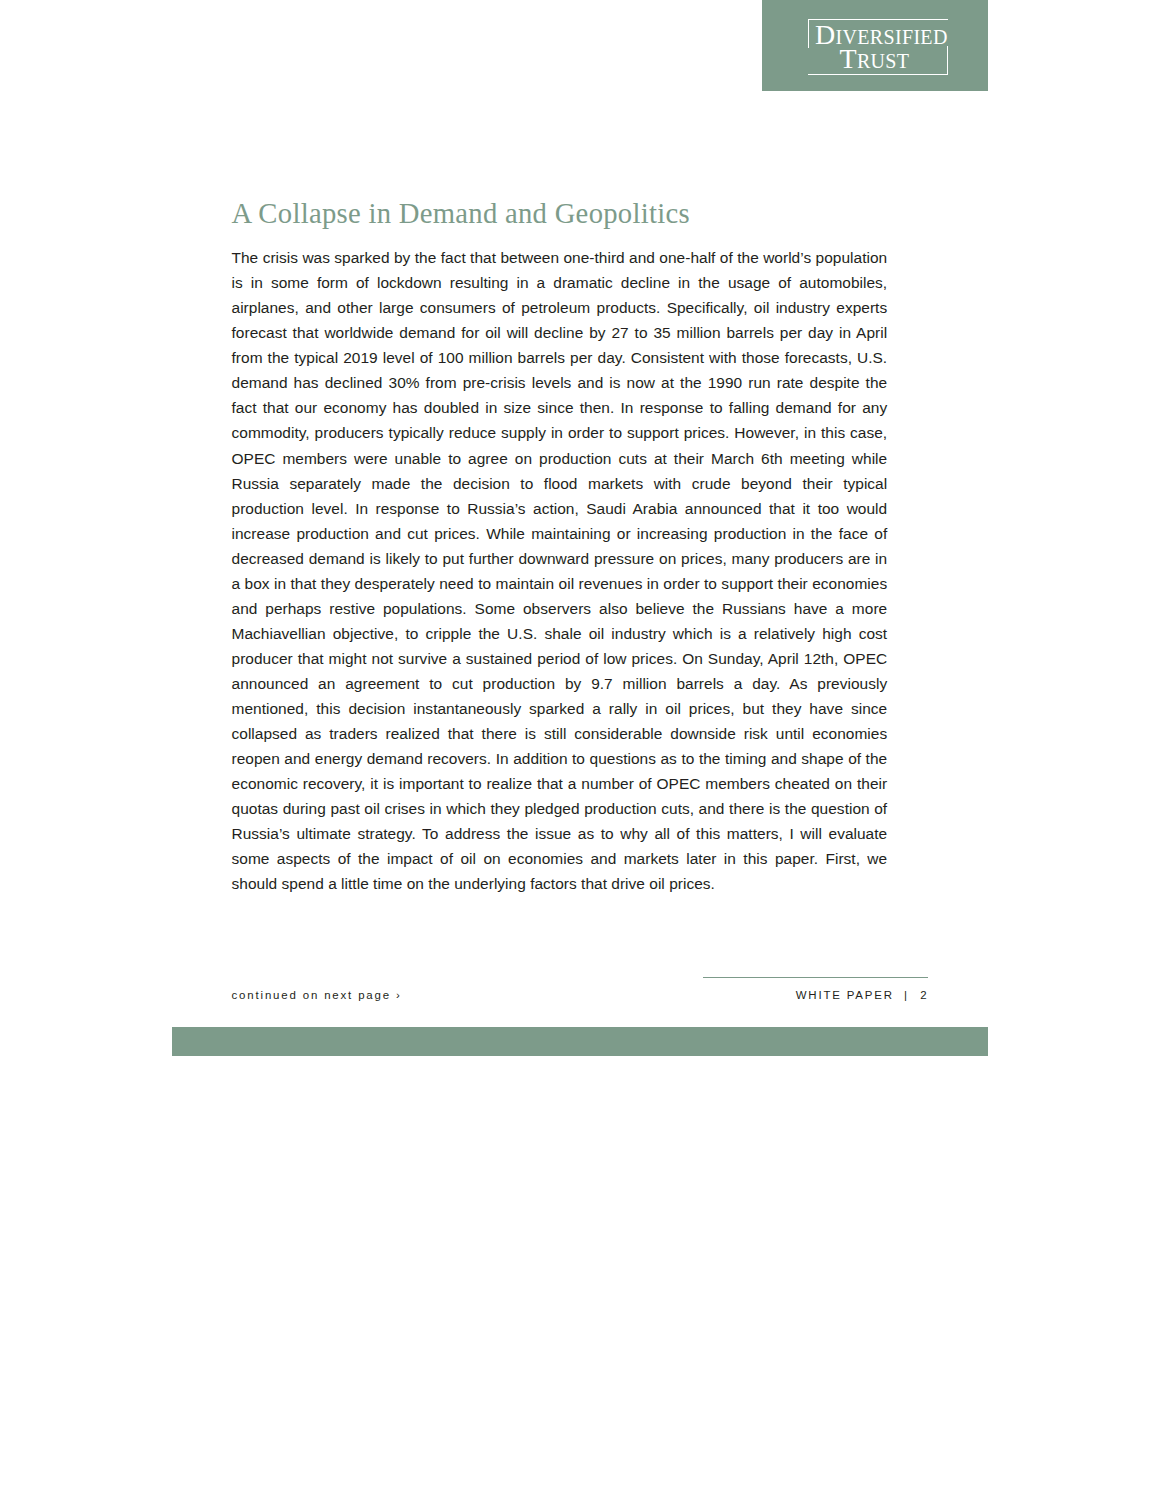Diversified Trust
A Collapse in Demand and Geopolitics
The crisis was sparked by the fact that between one-third and one-half of the world’s population is in some form of lockdown resulting in a dramatic decline in the usage of automobiles, airplanes, and other large consumers of petroleum products. Specifically, oil industry experts forecast that worldwide demand for oil will decline by 27 to 35 million barrels per day in April from the typical 2019 level of 100 million barrels per day. Consistent with those forecasts, U.S. demand has declined 30% from pre-crisis levels and is now at the 1990 run rate despite the fact that our economy has doubled in size since then. In response to falling demand for any commodity, producers typically reduce supply in order to support prices. However, in this case, OPEC members were unable to agree on production cuts at their March 6th meeting while Russia separately made the decision to flood markets with crude beyond their typical production level. In response to Russia’s action, Saudi Arabia announced that it too would increase production and cut prices. While maintaining or increasing production in the face of decreased demand is likely to put further downward pressure on prices, many producers are in a box in that they desperately need to maintain oil revenues in order to support their economies and perhaps restive populations. Some observers also believe the Russians have a more Machiavellian objective, to cripple the U.S. shale oil industry which is a relatively high cost producer that might not survive a sustained period of low prices. On Sunday, April 12th, OPEC announced an agreement to cut production by 9.7 million barrels a day. As previously mentioned, this decision instantaneously sparked a rally in oil prices, but they have since collapsed as traders realized that there is still considerable downside risk until economies reopen and energy demand recovers. In addition to questions as to the timing and shape of the economic recovery, it is important to realize that a number of OPEC members cheated on their quotas during past oil crises in which they pledged production cuts, and there is the question of Russia’s ultimate strategy. To address the issue as to why all of this matters, I will evaluate some aspects of the impact of oil on economies and markets later in this paper. First, we should spend a little time on the underlying factors that drive oil prices.
continued on next page ›
WHITE PAPER |2